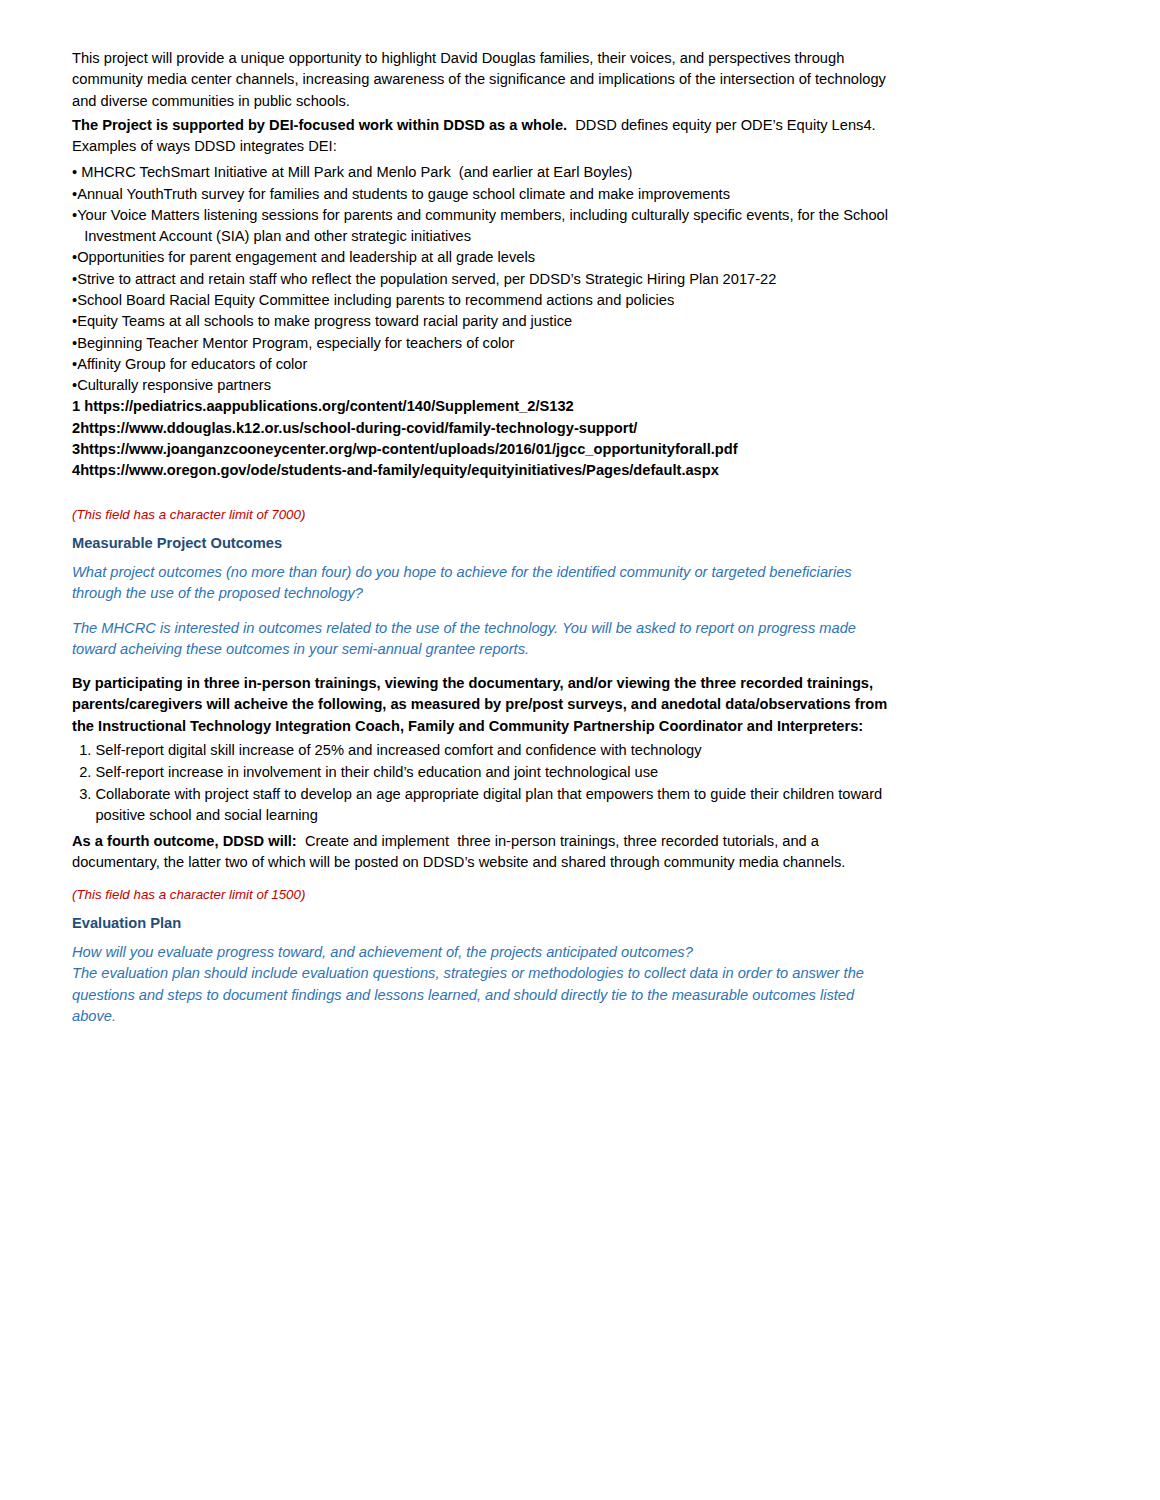This project will provide a unique opportunity to highlight David Douglas families, their voices, and perspectives through community media center channels, increasing awareness of the significance and implications of the intersection of technology and diverse communities in public schools.
The Project is supported by DEI-focused work within DDSD as a whole. DDSD defines equity per ODE’s Equity Lens4. Examples of ways DDSD integrates DEI:
• MHCRC TechSmart Initiative at Mill Park and Menlo Park (and earlier at Earl Boyles)
•Annual YouthTruth survey for families and students to gauge school climate and make improvements
•Your Voice Matters listening sessions for parents and community members, including culturally specific events, for the School Investment Account (SIA) plan and other strategic initiatives
•Opportunities for parent engagement and leadership at all grade levels
•Strive to attract and retain staff who reflect the population served, per DDSD’s Strategic Hiring Plan 2017-22
•School Board Racial Equity Committee including parents to recommend actions and policies
•Equity Teams at all schools to make progress toward racial parity and justice
•Beginning Teacher Mentor Program, especially for teachers of color
•Affinity Group for educators of color
•Culturally responsive partners
1 https://pediatrics.aappublications.org/content/140/Supplement_2/S132
2https://www.ddouglas.k12.or.us/school-during-covid/family-technology-support/
3https://www.joanganzcooneycenter.org/wp-content/uploads/2016/01/jgcc_opportunityforall.pdf
4https://www.oregon.gov/ode/students-and-family/equity/equityinitiatives/Pages/default.aspx
(This field has a character limit of 7000)
Measurable Project Outcomes
What project outcomes (no more than four) do you hope to achieve for the identified community or targeted beneficiaries through the use of the proposed technology?
The MHCRC is interested in outcomes related to the use of the technology. You will be asked to report on progress made toward acheiving these outcomes in your semi-annual grantee reports.
By participating in three in-person trainings, viewing the documentary, and/or viewing the three recorded trainings, parents/caregivers will acheive the following, as measured by pre/post surveys, and anedotal data/observations from the Instructional Technology Integration Coach, Family and Community Partnership Coordinator and Interpreters:
Self-report digital skill increase of 25% and increased comfort and confidence with technology
Self-report increase in involvement in their child’s education and joint technological use
Collaborate with project staff to develop an age appropriate digital plan that empowers them to guide their children toward positive school and social learning
As a fourth outcome, DDSD will: Create and implement three in-person trainings, three recorded tutorials, and a documentary, the latter two of which will be posted on DDSD’s website and shared through community media channels.
(This field has a character limit of 1500)
Evaluation Plan
How will you evaluate progress toward, and achievement of, the projects anticipated outcomes?
The evaluation plan should include evaluation questions, strategies or methodologies to collect data in order to answer the questions and steps to document findings and lessons learned, and should directly tie to the measurable outcomes listed above.